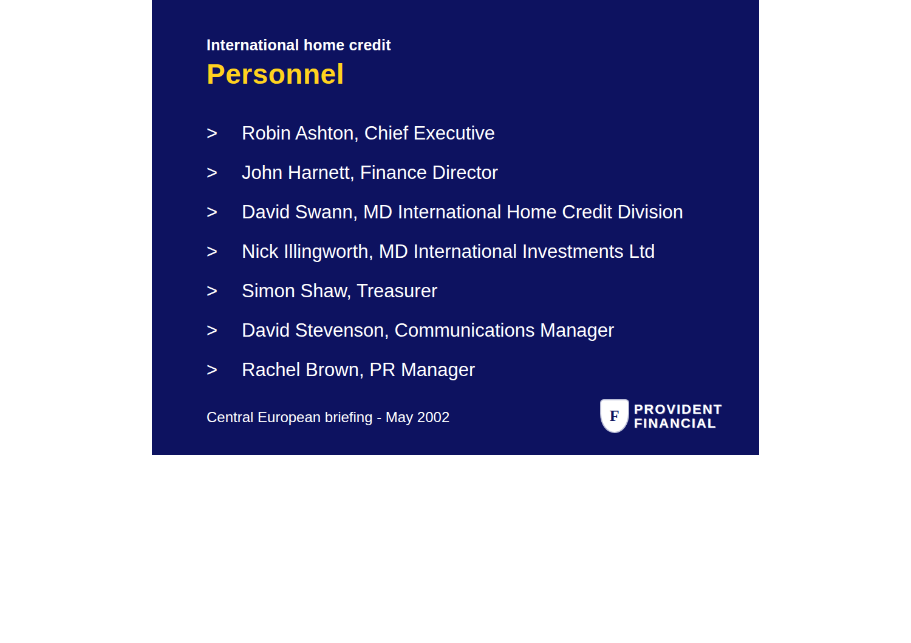International home credit
Personnel
Robin Ashton, Chief Executive
John Harnett, Finance Director
David Swann, MD International Home Credit Division
Nick Illingworth, MD International Investments Ltd
Simon Shaw, Treasurer
David Stevenson, Communications Manager
Rachel Brown, PR Manager
Central European briefing - May 2002
F
PROVIDENT FINANCIAL